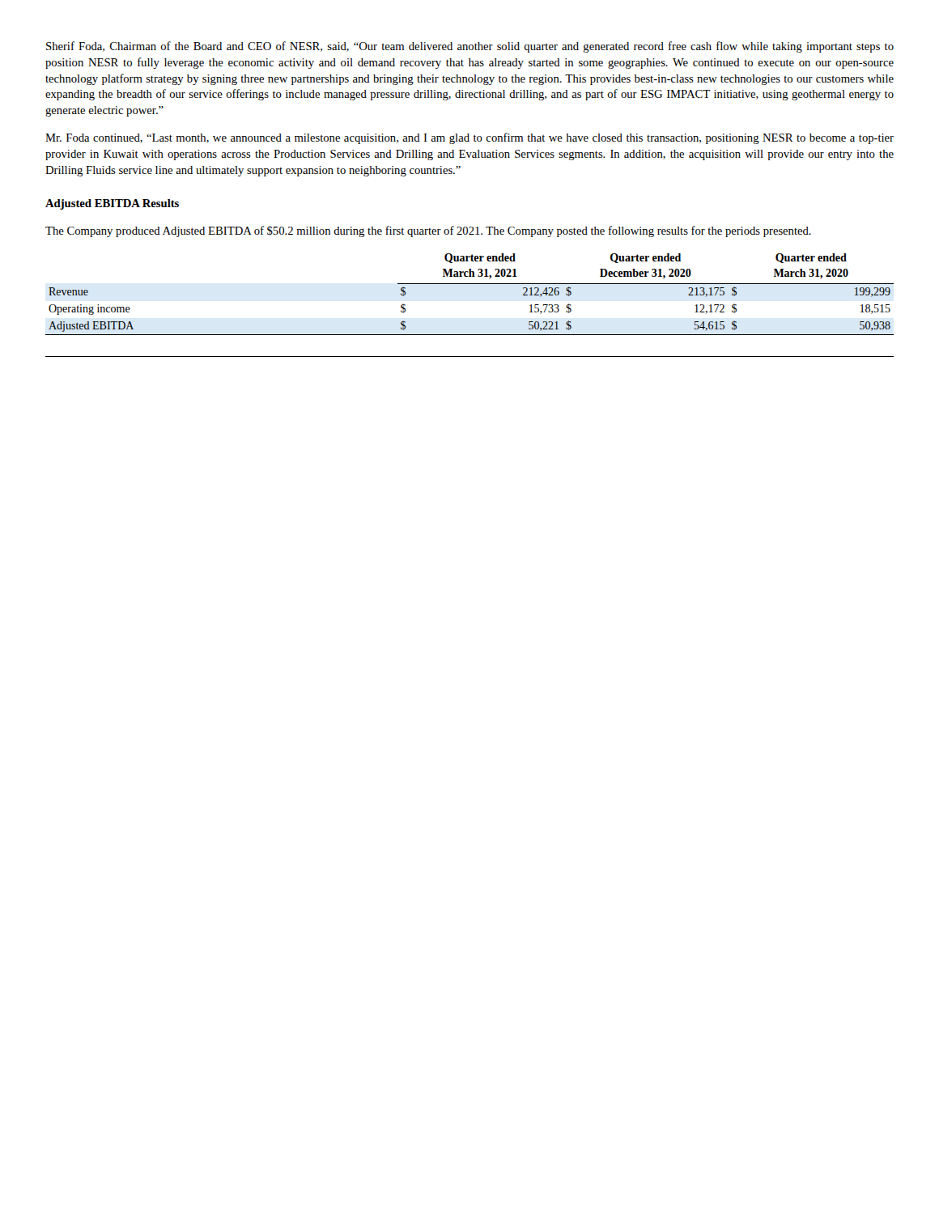Sherif Foda, Chairman of the Board and CEO of NESR, said, “Our team delivered another solid quarter and generated record free cash flow while taking important steps to position NESR to fully leverage the economic activity and oil demand recovery that has already started in some geographies. We continued to execute on our open-source technology platform strategy by signing three new partnerships and bringing their technology to the region. This provides best-in-class new technologies to our customers while expanding the breadth of our service offerings to include managed pressure drilling, directional drilling, and as part of our ESG IMPACT initiative, using geothermal energy to generate electric power.”
Mr. Foda continued, “Last month, we announced a milestone acquisition, and I am glad to confirm that we have closed this transaction, positioning NESR to become a top-tier provider in Kuwait with operations across the Production Services and Drilling and Evaluation Services segments. In addition, the acquisition will provide our entry into the Drilling Fluids service line and ultimately support expansion to neighboring countries.”
Adjusted EBITDA Results
The Company produced Adjusted EBITDA of $50.2 million during the first quarter of 2021. The Company posted the following results for the periods presented.
| | Quarter ended March 31, 2021 | Quarter ended December 31, 2020 | Quarter ended March 31, 2020 |
| --- | --- | --- | --- |
| Revenue | $ | 212,426 | $ | 213,175 | $ | 199,299 |
| Operating income | $ | 15,733 | $ | 12,172 | $ | 18,515 |
| Adjusted EBITDA | $ | 50,221 | $ | 54,615 | $ | 50,938 |